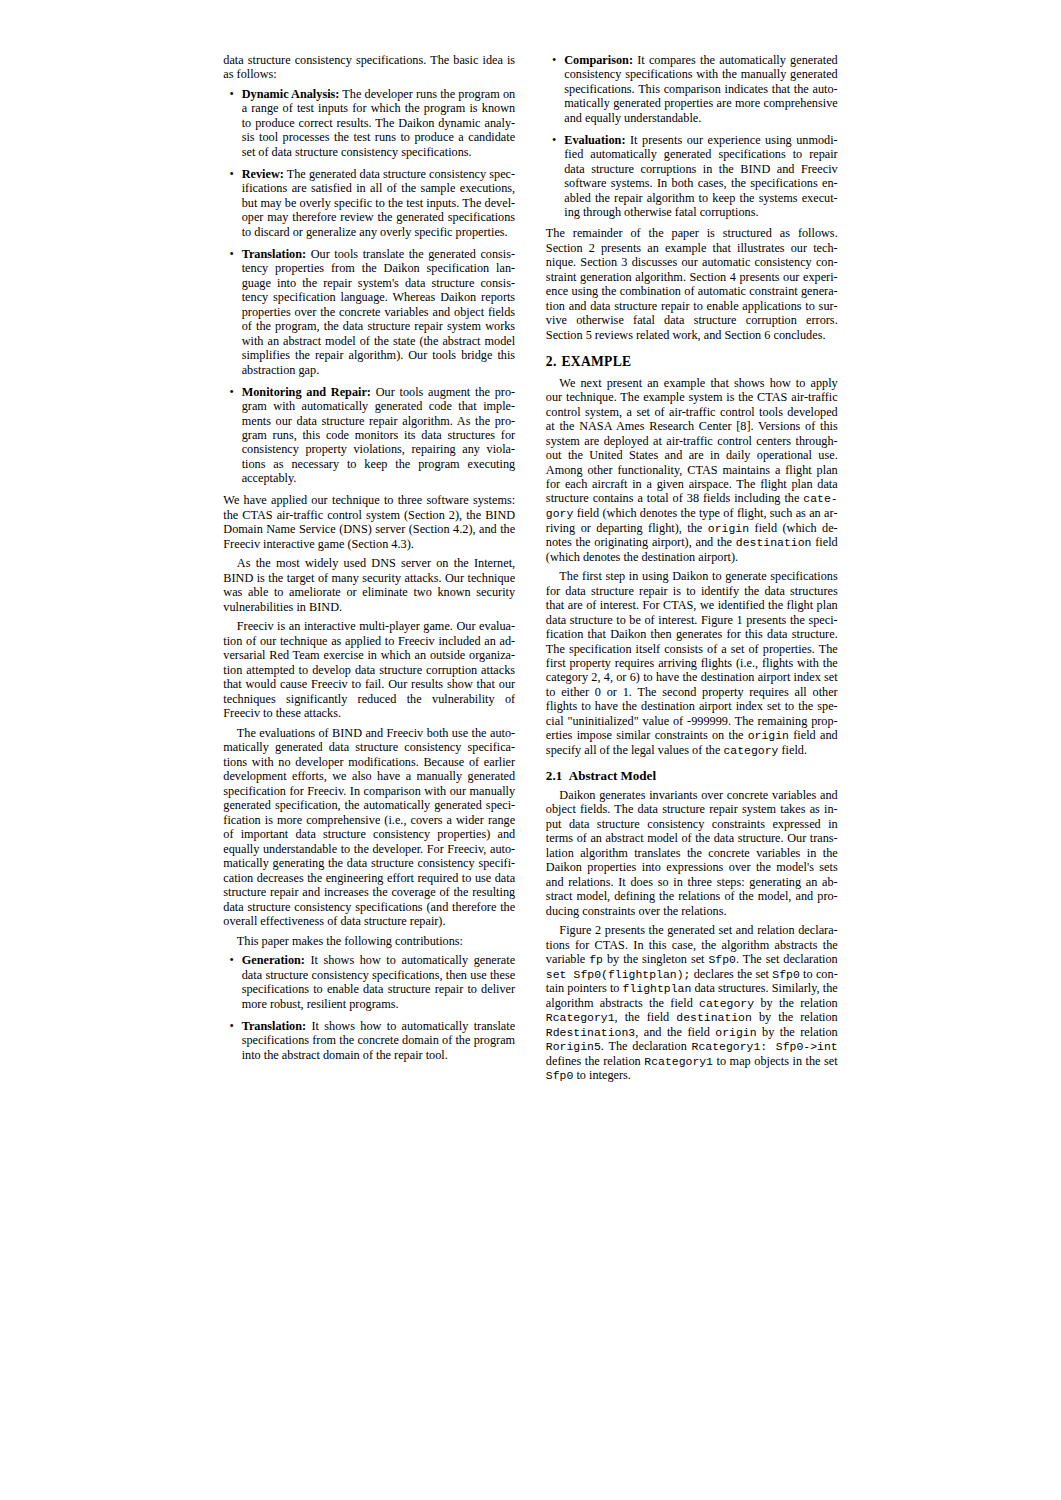data structure consistency specifications. The basic idea is as follows:
Dynamic Analysis: The developer runs the program on a range of test inputs for which the program is known to produce correct results. The Daikon dynamic analysis tool processes the test runs to produce a candidate set of data structure consistency specifications.
Review: The generated data structure consistency specifications are satisfied in all of the sample executions, but may be overly specific to the test inputs. The developer may therefore review the generated specifications to discard or generalize any overly specific properties.
Translation: Our tools translate the generated consistency properties from the Daikon specification language into the repair system's data structure consistency specification language. Whereas Daikon reports properties over the concrete variables and object fields of the program, the data structure repair system works with an abstract model of the state (the abstract model simplifies the repair algorithm). Our tools bridge this abstraction gap.
Monitoring and Repair: Our tools augment the program with automatically generated code that implements our data structure repair algorithm. As the program runs, this code monitors its data structures for consistency property violations, repairing any violations as necessary to keep the program executing acceptably.
We have applied our technique to three software systems: the CTAS air-traffic control system (Section 2), the BIND Domain Name Service (DNS) server (Section 4.2), and the Freeciv interactive game (Section 4.3).
As the most widely used DNS server on the Internet, BIND is the target of many security attacks. Our technique was able to ameliorate or eliminate two known security vulnerabilities in BIND.
Freeciv is an interactive multi-player game. Our evaluation of our technique as applied to Freeciv included an adversarial Red Team exercise in which an outside organization attempted to develop data structure corruption attacks that would cause Freeciv to fail. Our results show that our techniques significantly reduced the vulnerability of Freeciv to these attacks.
The evaluations of BIND and Freeciv both use the automatically generated data structure consistency specifications with no developer modifications. Because of earlier development efforts, we also have a manually generated specification for Freeciv. In comparison with our manually generated specification, the automatically generated specification is more comprehensive (i.e., covers a wider range of important data structure consistency properties) and equally understandable to the developer. For Freeciv, automatically generating the data structure consistency specification decreases the engineering effort required to use data structure repair and increases the coverage of the resulting data structure consistency specifications (and therefore the overall effectiveness of data structure repair).
This paper makes the following contributions:
Generation: It shows how to automatically generate data structure consistency specifications, then use these specifications to enable data structure repair to deliver more robust, resilient programs.
Translation: It shows how to automatically translate specifications from the concrete domain of the program into the abstract domain of the repair tool.
Comparison: It compares the automatically generated consistency specifications with the manually generated specifications. This comparison indicates that the automatically generated properties are more comprehensive and equally understandable.
Evaluation: It presents our experience using unmodified automatically generated specifications to repair data structure corruptions in the BIND and Freeciv software systems. In both cases, the specifications enabled the repair algorithm to keep the systems executing through otherwise fatal corruptions.
The remainder of the paper is structured as follows. Section 2 presents an example that illustrates our technique. Section 3 discusses our automatic consistency constraint generation algorithm. Section 4 presents our experience using the combination of automatic constraint generation and data structure repair to enable applications to survive otherwise fatal data structure corruption errors. Section 5 reviews related work, and Section 6 concludes.
2. EXAMPLE
We next present an example that shows how to apply our technique. The example system is the CTAS air-traffic control system, a set of air-traffic control tools developed at the NASA Ames Research Center [8]. Versions of this system are deployed at air-traffic control centers throughout the United States and are in daily operational use. Among other functionality, CTAS maintains a flight plan for each aircraft in a given airspace. The flight plan data structure contains a total of 38 fields including the category field (which denotes the type of flight, such as an arriving or departing flight), the origin field (which denotes the originating airport), and the destination field (which denotes the destination airport).
The first step in using Daikon to generate specifications for data structure repair is to identify the data structures that are of interest. For CTAS, we identified the flight plan data structure to be of interest. Figure 1 presents the specification that Daikon then generates for this data structure. The specification itself consists of a set of properties. The first property requires arriving flights (i.e., flights with the category 2, 4, or 6) to have the destination airport index set to either 0 or 1. The second property requires all other flights to have the destination airport index set to the special "uninitialized" value of -999999. The remaining properties impose similar constraints on the origin field and specify all of the legal values of the category field.
2.1 Abstract Model
Daikon generates invariants over concrete variables and object fields. The data structure repair system takes as input data structure consistency constraints expressed in terms of an abstract model of the data structure. Our translation algorithm translates the concrete variables in the Daikon properties into expressions over the model's sets and relations. It does so in three steps: generating an abstract model, defining the relations of the model, and producing constraints over the relations.
Figure 2 presents the generated set and relation declarations for CTAS. In this case, the algorithm abstracts the variable fp by the singleton set Sfp0. The set declaration set Sfp0(flightplan); declares the set Sfp0 to contain pointers to flightplan data structures. Similarly, the algorithm abstracts the field category by the relation Rcategory1, the field destination by the relation Rdestination3, and the field origin by the relation Rorigin5. The declaration Rcategory1: Sfp0->int defines the relation Rcategory1 to map objects in the set Sfp0 to integers.